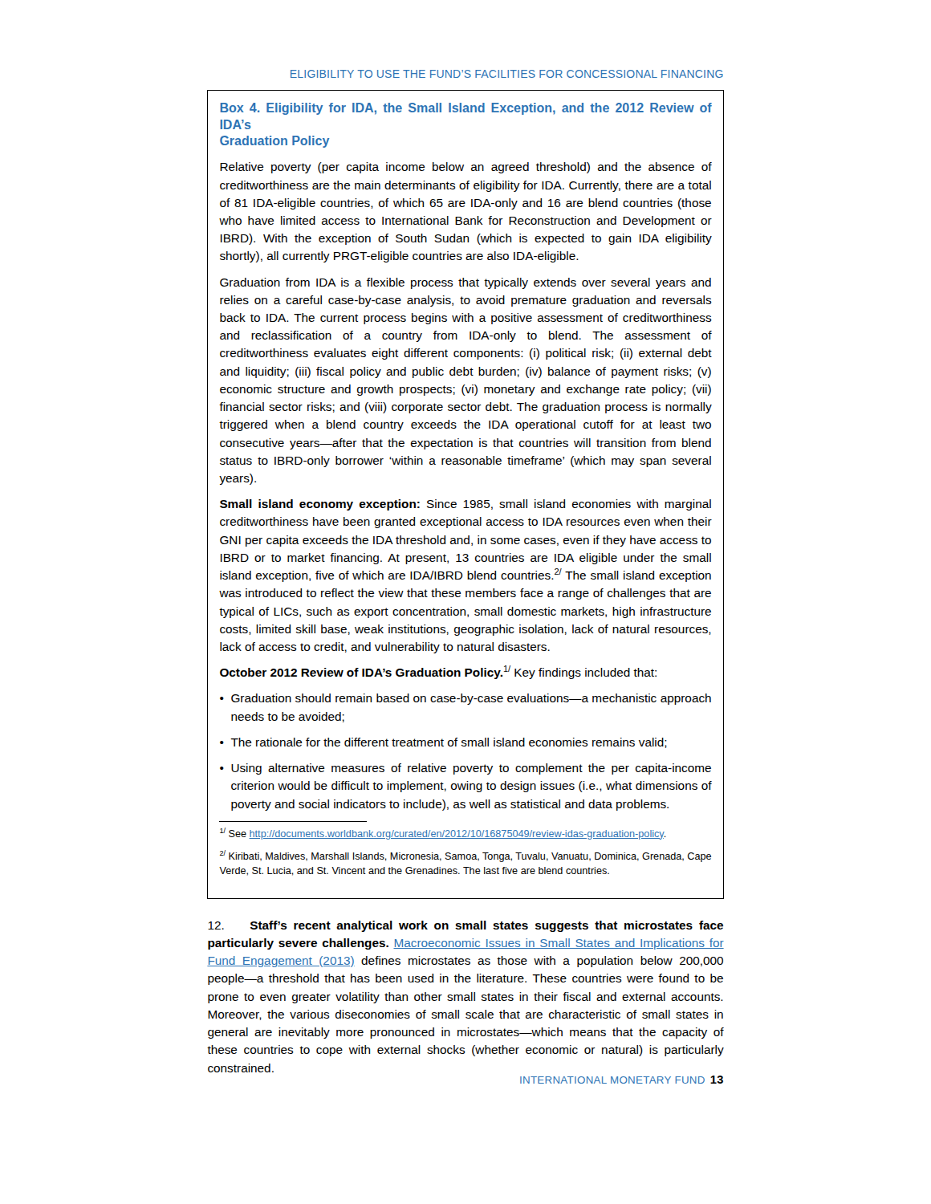ELIGIBILITY TO USE THE FUND’S FACILITIES FOR CONCESSIONAL FINANCING
Box 4. Eligibility for IDA, the Small Island Exception, and the 2012 Review of IDA’s
Graduation Policy
Relative poverty (per capita income below an agreed threshold) and the absence of creditworthiness are the main determinants of eligibility for IDA. Currently, there are a total of 81 IDA-eligible countries, of which 65 are IDA-only and 16 are blend countries (those who have limited access to International Bank for Reconstruction and Development or IBRD). With the exception of South Sudan (which is expected to gain IDA eligibility shortly), all currently PRGT-eligible countries are also IDA-eligible.
Graduation from IDA is a flexible process that typically extends over several years and relies on a careful case-by-case analysis, to avoid premature graduation and reversals back to IDA. The current process begins with a positive assessment of creditworthiness and reclassification of a country from IDA-only to blend. The assessment of creditworthiness evaluates eight different components: (i) political risk; (ii) external debt and liquidity; (iii) fiscal policy and public debt burden; (iv) balance of payment risks; (v) economic structure and growth prospects; (vi) monetary and exchange rate policy; (vii) financial sector risks; and (viii) corporate sector debt. The graduation process is normally triggered when a blend country exceeds the IDA operational cutoff for at least two consecutive years—after that the expectation is that countries will transition from blend status to IBRD-only borrower ‘within a reasonable timeframe’ (which may span several years).
Small island economy exception: Since 1985, small island economies with marginal creditworthiness have been granted exceptional access to IDA resources even when their GNI per capita exceeds the IDA threshold and, in some cases, even if they have access to IBRD or to market financing. At present, 13 countries are IDA eligible under the small island exception, five of which are IDA/IBRD blend countries.2/ The small island exception was introduced to reflect the view that these members face a range of challenges that are typical of LICs, such as export concentration, small domestic markets, high infrastructure costs, limited skill base, weak institutions, geographic isolation, lack of natural resources, lack of access to credit, and vulnerability to natural disasters.
October 2012 Review of IDA’s Graduation Policy.1/ Key findings included that:
Graduation should remain based on case-by-case evaluations—a mechanistic approach needs to be avoided;
The rationale for the different treatment of small island economies remains valid;
Using alternative measures of relative poverty to complement the per capita-income criterion would be difficult to implement, owing to design issues (i.e., what dimensions of poverty and social indicators to include), as well as statistical and data problems.
1/ See http://documents.worldbank.org/curated/en/2012/10/16875049/review-idas-graduation-policy.
2/ Kiribati, Maldives, Marshall Islands, Micronesia, Samoa, Tonga, Tuvalu, Vanuatu, Dominica, Grenada, Cape Verde, St. Lucia, and St. Vincent and the Grenadines. The last five are blend countries.
12. Staff’s recent analytical work on small states suggests that microstates face particularly severe challenges. Macroeconomic Issues in Small States and Implications for Fund Engagement (2013) defines microstates as those with a population below 200,000 people—a threshold that has been used in the literature. These countries were found to be prone to even greater volatility than other small states in their fiscal and external accounts. Moreover, the various diseconomies of small scale that are characteristic of small states in general are inevitably more pronounced in microstates—which means that the capacity of these countries to cope with external shocks (whether economic or natural) is particularly constrained.
INTERNATIONAL MONETARY FUND13